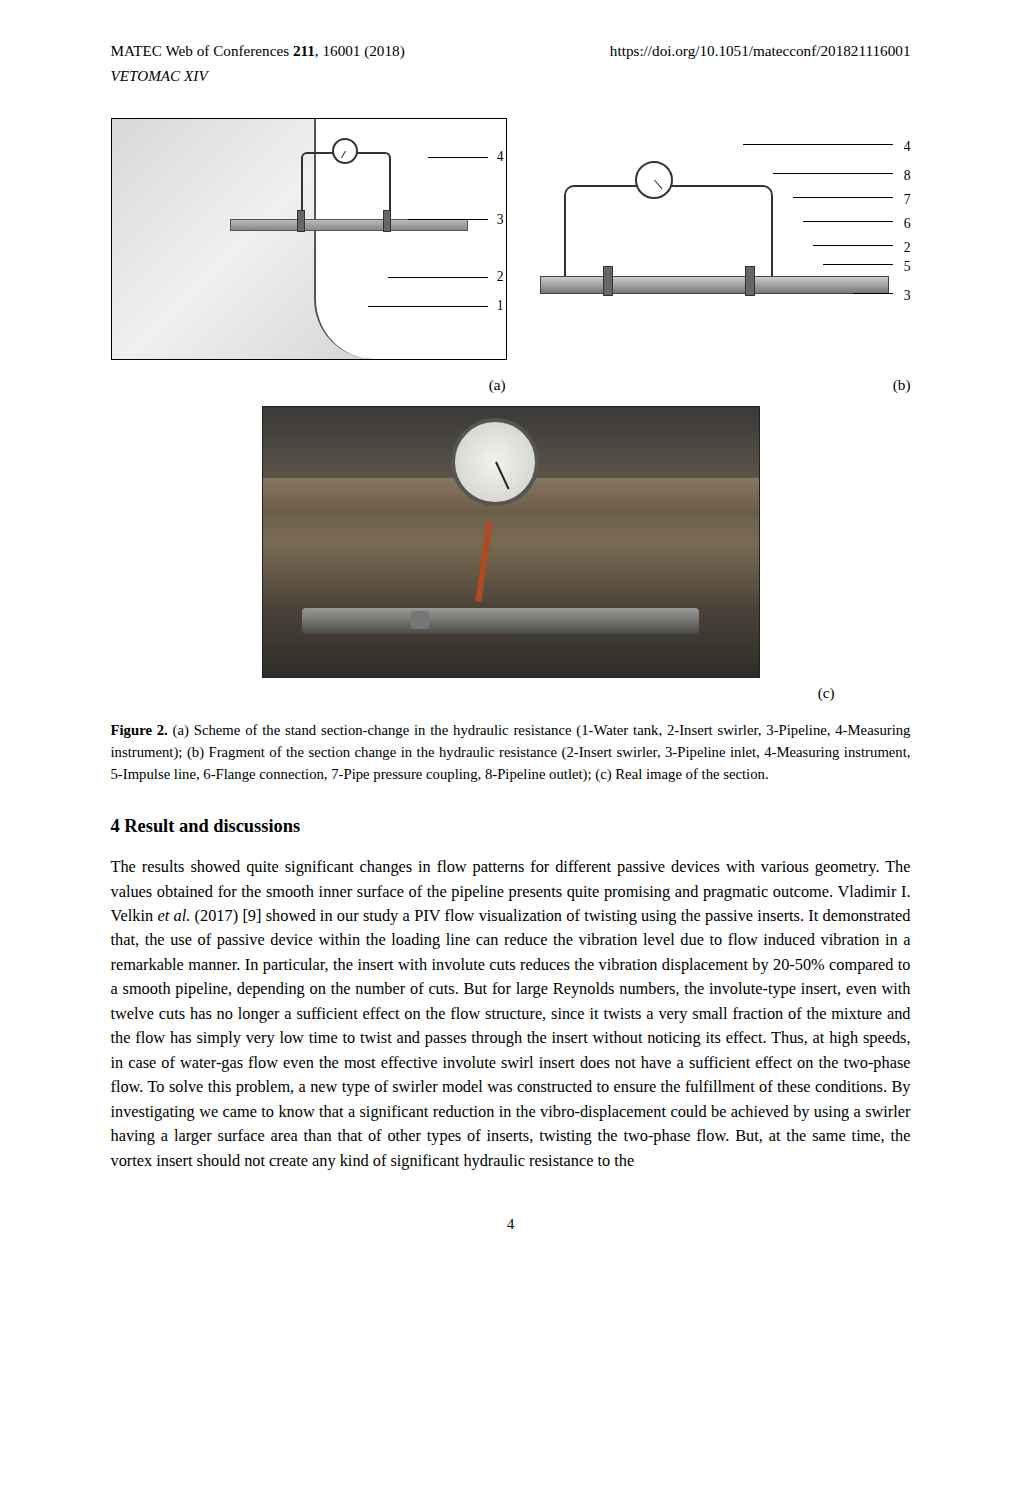MATEC Web of Conferences 211, 16001 (2018)
https://doi.org/10.1051/matecconf/201821116001
VETOMAC XIV
4 3 2 1
4 8 7 6 2 5 3
(a)
(b)
(c)
Figure 2. (a) Scheme of the stand section-change in the hydraulic resistance (1-Water tank, 2-Insert swirler, 3-Pipeline, 4-Measuring instrument); (b) Fragment of the section change in the hydraulic resistance (2-Insert swirler, 3-Pipeline inlet, 4-Measuring instrument, 5-Impulse line, 6-Flange connection, 7-Pipe pressure coupling, 8-Pipeline outlet); (c) Real image of the section.
4 Result and discussions
The results showed quite significant changes in flow patterns for different passive devices with various geometry. The values obtained for the smooth inner surface of the pipeline presents quite promising and pragmatic outcome. Vladimir I. Velkin et al. (2017) [9] showed in our study a PIV flow visualization of twisting using the passive inserts. It demonstrated that, the use of passive device within the loading line can reduce the vibration level due to flow induced vibration in a remarkable manner. In particular, the insert with involute cuts reduces the vibration displacement by 20-50% compared to a smooth pipeline, depending on the number of cuts. But for large Reynolds numbers, the involute-type insert, even with twelve cuts has no longer a sufficient effect on the flow structure, since it twists a very small fraction of the mixture and the flow has simply very low time to twist and passes through the insert without noticing its effect. Thus, at high speeds, in case of water-gas flow even the most effective involute swirl insert does not have a sufficient effect on the two-phase flow. To solve this problem, a new type of swirler model was constructed to ensure the fulfillment of these conditions. By investigating we came to know that a significant reduction in the vibro-displacement could be achieved by using a swirler having a larger surface area than that of other types of inserts, twisting the two-phase flow. But, at the same time, the vortex insert should not create any kind of significant hydraulic resistance to the
4